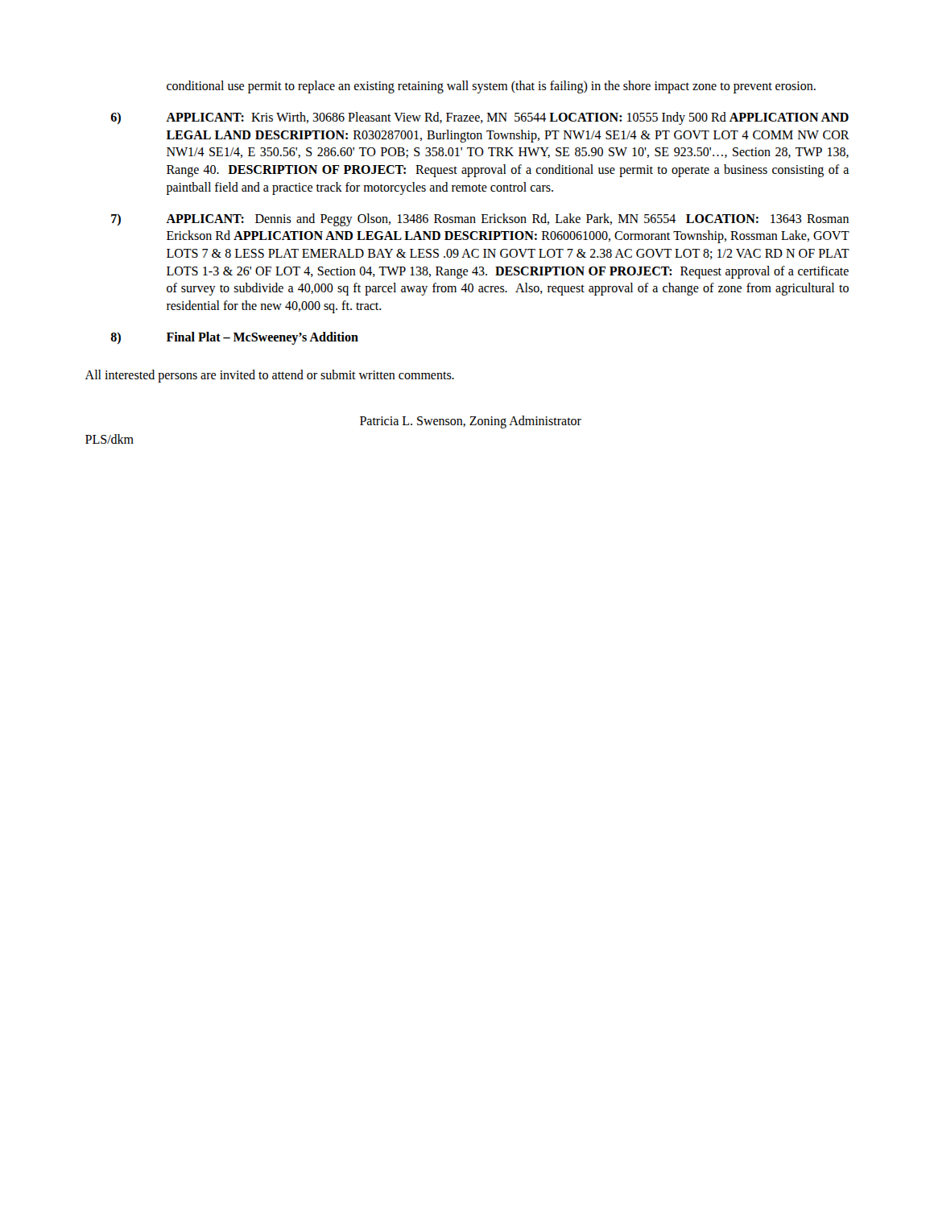conditional use permit to replace an existing retaining wall system (that is failing) in the shore impact zone to prevent erosion.
6)
APPLICANT: Kris Wirth, 30686 Pleasant View Rd, Frazee, MN 56544 LOCATION: 10555 Indy 500 Rd APPLICATION AND LEGAL LAND DESCRIPTION: R030287001, Burlington Township, PT NW1/4 SE1/4 & PT GOVT LOT 4 COMM NW COR NW1/4 SE1/4, E 350.56', S 286.60' TO POB; S 358.01' TO TRK HWY, SE 85.90 SW 10', SE 923.50'…, Section 28, TWP 138, Range 40. DESCRIPTION OF PROJECT: Request approval of a conditional use permit to operate a business consisting of a paintball field and a practice track for motorcycles and remote control cars.
7)
APPLICANT: Dennis and Peggy Olson, 13486 Rosman Erickson Rd, Lake Park, MN 56554 LOCATION: 13643 Rosman Erickson Rd APPLICATION AND LEGAL LAND DESCRIPTION: R060061000, Cormorant Township, Rossman Lake, GOVT LOTS 7 & 8 LESS PLAT EMERALD BAY & LESS .09 AC IN GOVT LOT 7 & 2.38 AC GOVT LOT 8; 1/2 VAC RD N OF PLAT LOTS 1-3 & 26' OF LOT 4, Section 04, TWP 138, Range 43. DESCRIPTION OF PROJECT: Request approval of a certificate of survey to subdivide a 40,000 sq ft parcel away from 40 acres. Also, request approval of a change of zone from agricultural to residential for the new 40,000 sq. ft. tract.
8)
Final Plat – McSweeney’s Addition
All interested persons are invited to attend or submit written comments.
Patricia L. Swenson, Zoning Administrator
PLS/dkm